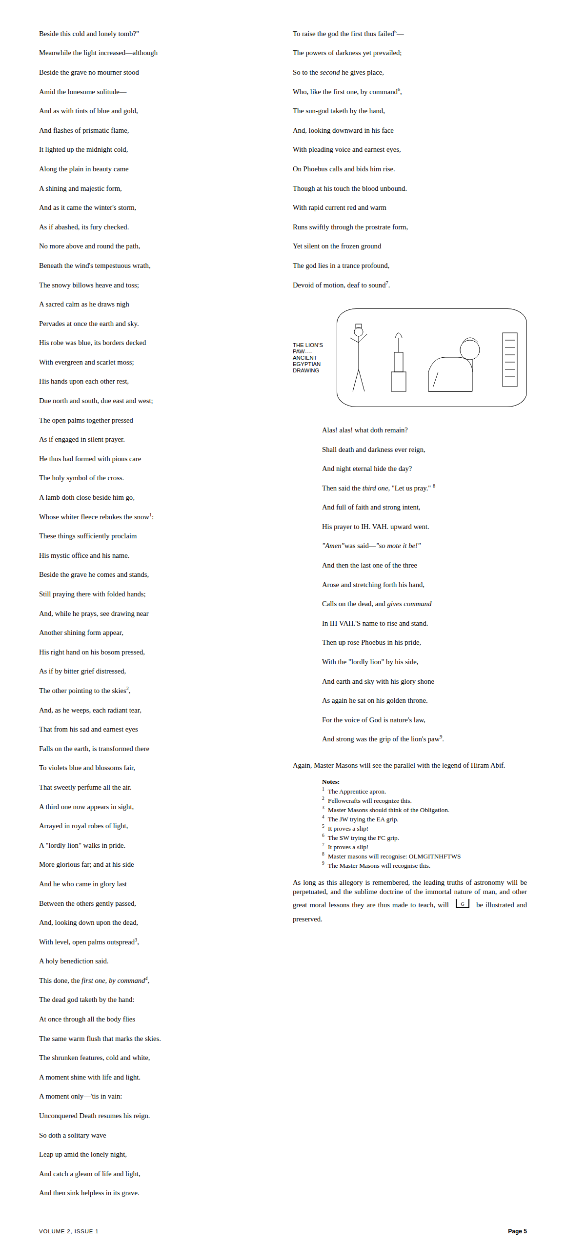Beside this cold and lonely tomb?"
Meanwhile the light increased—although
Beside the grave no mourner stood
Amid the lonesome solitude—
And as with tints of blue and gold,
And flashes of prismatic flame,
It lighted up the midnight cold,
Along the plain in beauty came
A shining and majestic form,
And as it came the winter's storm,
As if abashed, its fury checked.
No more above and round the path,
Beneath the wind's tempestuous wrath,
The snowy billows heave and toss;
A sacred calm as he draws nigh
Pervades at once the earth and sky.
His robe was blue, its borders decked
With evergreen and scarlet moss;
His hands upon each other rest,
Due north and south, due east and west;
The open palms together pressed
As if engaged in silent prayer.
He thus had formed with pious care
The holy symbol of the cross.
A lamb doth close beside him go,
Whose whiter fleece rebukes the snow1:
These things sufficiently proclaim
His mystic office and his name.
Beside the grave he comes and stands,
Still praying there with folded hands;
And, while he prays, see drawing near
Another shining form appear,
His right hand on his bosom pressed,
As if by bitter grief distressed,
The other pointing to the skies2,
And, as he weeps, each radiant tear,
That from his sad and earnest eyes
Falls on the earth, is transformed there
To violets blue and blossoms fair,
That sweetly perfume all the air.
A third one now appears in sight,
Arrayed in royal robes of light,
A "lordly lion" walks in pride.
More glorious far; and at his side
And he who came in glory last
Between the others gently passed,
And, looking down upon the dead,
With level, open palms outspread3,
A holy benediction said.
This done, the first one, by command4,
The dead god taketh by the hand:
At once through all the body flies
The same warm flush that marks the skies.
The shrunken features, cold and white,
A moment shine with life and light.
A moment only—'tis in vain:
Unconquered Death resumes his reign.
So doth a solitary wave
Leap up amid the lonely night,
And catch a gleam of life and light,
And then sink helpless in its grave.
To raise the god the first thus failed5—
The powers of darkness yet prevailed;
So to the second he gives place,
Who, like the first one, by command6,
The sun-god taketh by the hand,
And, looking downward in his face
With pleading voice and earnest eyes,
On Phoebus calls and bids him rise.
Though at his touch the blood unbound.
With rapid current red and warm
Runs swiftly through the prostrate form,
Yet silent on the frozen ground
The god lies in a trance profound,
Devoid of motion, deaf to sound7.
THE LION'S
PAW----
ANCIENT
EGYPTIAN
DRAWING
Alas! alas! what doth remain?
Shall death and darkness ever reign,
And night eternal hide the day?
Then said the third one, "Let us pray." 8
And full of faith and strong intent,
His prayer to IH. VAH. upward went.
"Amen"was said—"so mote it be!"
And then the last one of the three
Arose and stretching forth his hand,
Calls on the dead, and gives command
In IH VAH.'S name to rise and stand.
Then up rose Phoebus in his pride,
With the "lordly lion" by his side,
And earth and sky with his glory shone
As again he sat on his golden throne.
For the voice of God is nature's law,
And strong was the grip of the lion's paw9.
Again, Master Masons will see the parallel with the legend of Hiram Abif.
Notes:
1 The Apprentice apron.
2 Fellowcrafts will recognize this.
3 Master Masons should think of the Obligation.
4 The JW trying the EA grip.
5 It proves a slip!
6 The SW trying the FC grip.
7 It proves a slip!
8 Master masons will recognise: OLMGITNHFTWS
9 The Master Masons will recognise this.
As long as this allegory is remembered, the leading truths of astronomy will be perpetuated, and the sublime doctrine of the immortal nature of man, and other great moral lessons they are thus made to teach, will G be illustrated and preserved.
VOLUME 2, ISSUE 1
Page 5